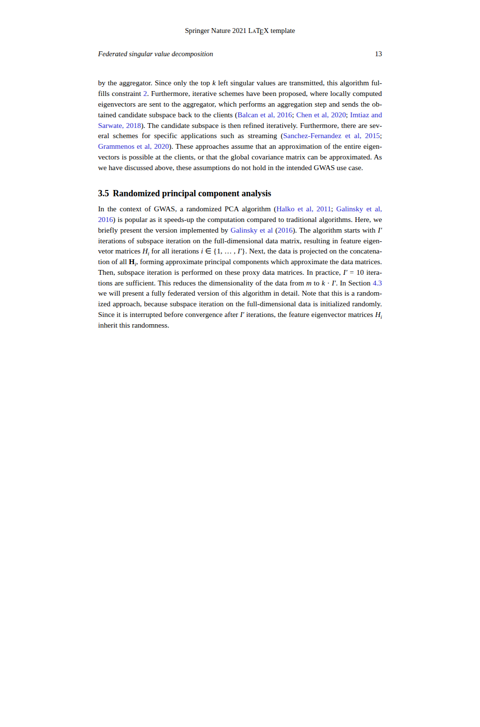Springer Nature 2021 La TEX template
Federated singular value decomposition 13
by the aggregator. Since only the top k left singular values are transmitted, this algorithm fulfills constraint 2. Furthermore, iterative schemes have been proposed, where locally computed eigenvectors are sent to the aggregator, which performs an aggregation step and sends the obtained candidate subspace back to the clients (Balcan et al, 2016; Chen et al, 2020; Imtiaz and Sarwate, 2018). The candidate subspace is then refined iteratively. Furthermore, there are several schemes for specific applications such as streaming (Sanchez-Fernandez et al, 2015; Grammenos et al, 2020). These approaches assume that an approximation of the entire eigenvectors is possible at the clients, or that the global covariance matrix can be approximated. As we have discussed above, these assumptions do not hold in the intended GWAS use case.
3.5 Randomized principal component analysis
In the context of GWAS, a randomized PCA algorithm (Halko et al, 2011; Galinsky et al, 2016) is popular as it speeds-up the computation compared to traditional algorithms. Here, we briefly present the version implemented by Galinsky et al (2016). The algorithm starts with I′ iterations of subspace iteration on the full-dimensional data matrix, resulting in feature eigenvetor matrices Hi for all iterations i ∈ {1, … , I′}. Next, the data is projected on the concatenation of all Hi, forming approximate principal components which approximate the data matrices. Then, subspace iteration is performed on these proxy data matrices. In practice, I′ = 10 iterations are sufficient. This reduces the dimensionality of the data from m to k · I′. In Section 4.3 we will present a fully federated version of this algorithm in detail. Note that this is a randomized approach, because subspace iteration on the full-dimensional data is initialized randomly. Since it is interrupted before convergence after I′ iterations, the feature eigenvector matrices Hi inherit this randomness.